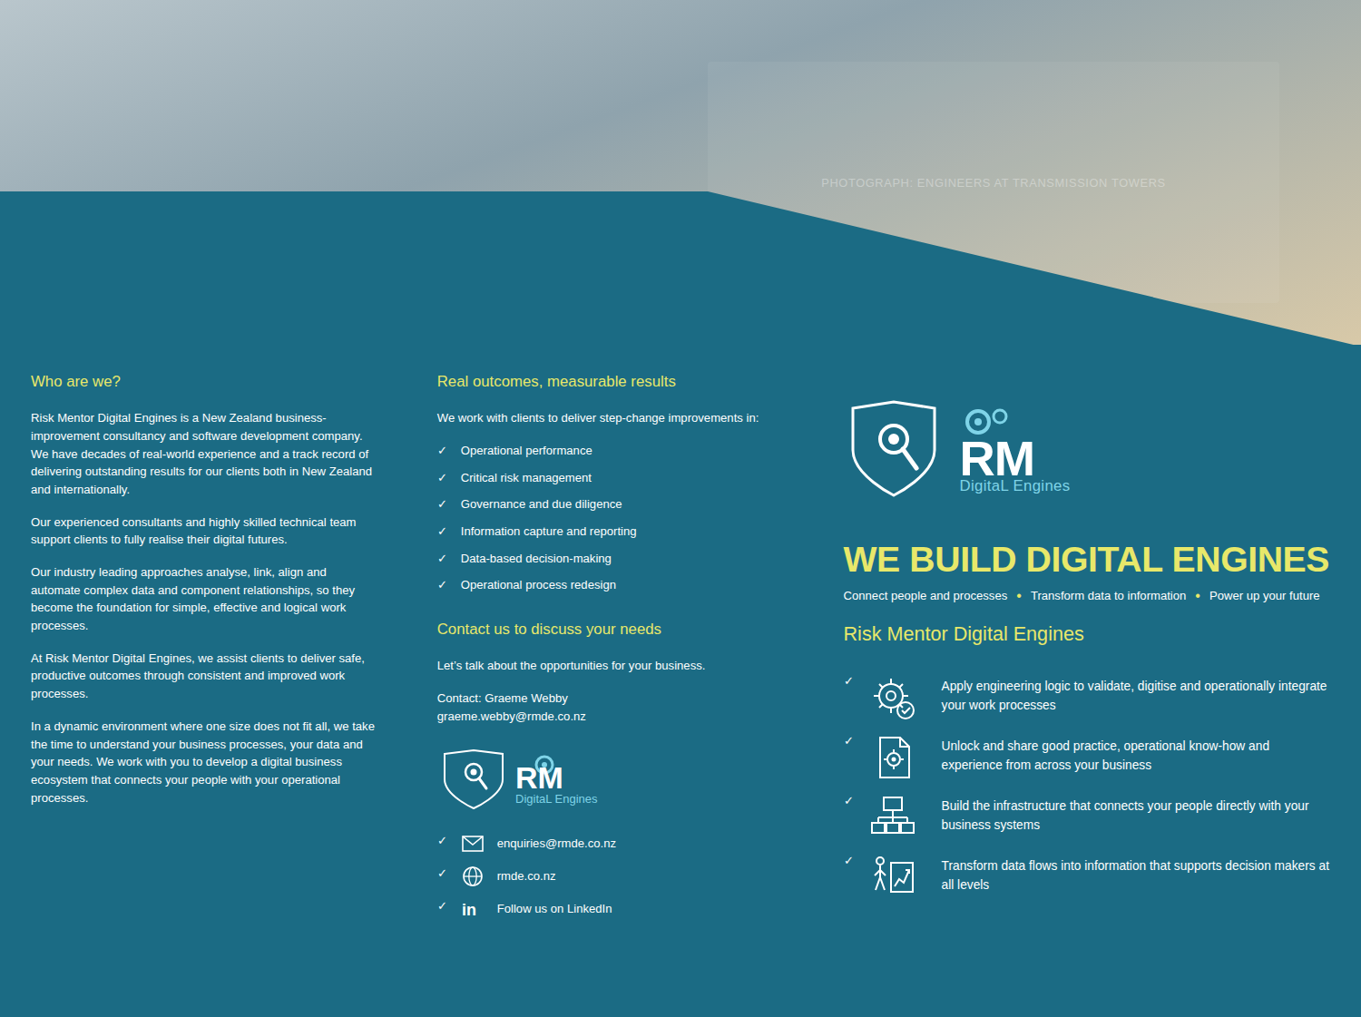Photograph: engineers at transmission towers
Who are we?
Risk Mentor Digital Engines is a New Zealand business-improvement consultancy and software development company. We have decades of real-world experience and a track record of delivering outstanding results for our clients both in New Zealand and internationally.
Our experienced consultants and highly skilled technical team support clients to fully realise their digital futures.
Our industry leading approaches analyse, link, align and automate complex data and component relationships, so they become the foundation for simple, effective and logical work processes.
At Risk Mentor Digital Engines, we assist clients to deliver safe, productive outcomes through consistent and improved work processes.
In a dynamic environment where one size does not fit all, we take the time to understand your business processes, your data and your needs. We work with you to develop a digital business ecosystem that connects your people with your operational processes.
Real outcomes, measurable results
We work with clients to deliver step-change improvements in:
Operational performance
Critical risk management
Governance and due diligence
Information capture and reporting
Data-based decision-making
Operational process redesign
Contact us to discuss your needs
Let’s talk about the opportunities for your business.
Contact: Graeme Webby
graeme.webby@rmde.co.nz
RM DigitaL Engines
enquiries@rmde.co.nz
rmde.co.nz
in Follow us on LinkedIn
RM DigitaL Engines
WE BUILD DIGITAL ENGINES
Connect people and processes • Transform data to information • Power up your future
Risk Mentor Digital Engines
Apply engineering logic to validate, digitise and operationally integrate your work processes
Unlock and share good practice, operational know-how and experience from across your business
Build the infrastructure that connects your people directly with your business systems
Transform data flows into information that supports decision makers at all levels